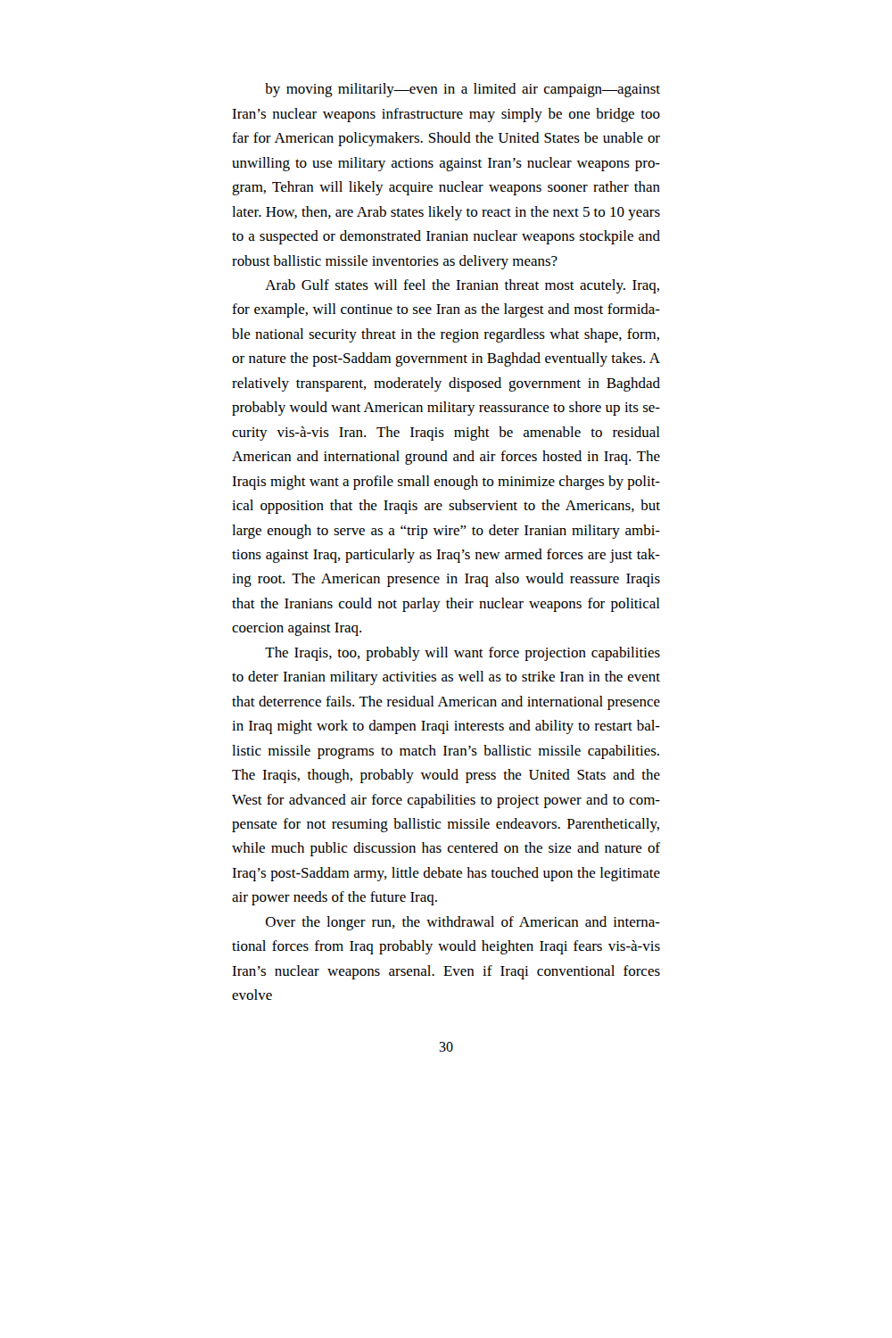by moving militarily—even in a limited air campaign—against Iran’s nuclear weapons infrastructure may simply be one bridge too far for American policymakers. Should the United States be unable or unwilling to use military actions against Iran’s nuclear weapons program, Tehran will likely acquire nuclear weapons sooner rather than later. How, then, are Arab states likely to react in the next 5 to 10 years to a suspected or demonstrated Iranian nuclear weapons stockpile and robust ballistic missile inventories as delivery means?
Arab Gulf states will feel the Iranian threat most acutely. Iraq, for example, will continue to see Iran as the largest and most formidable national security threat in the region regardless what shape, form, or nature the post-Saddam government in Baghdad eventually takes. A relatively transparent, moderately disposed government in Baghdad probably would want American military reassurance to shore up its security vis-à-vis Iran. The Iraqis might be amenable to residual American and international ground and air forces hosted in Iraq. The Iraqis might want a profile small enough to minimize charges by political opposition that the Iraqis are subservient to the Americans, but large enough to serve as a “trip wire” to deter Iranian military ambitions against Iraq, particularly as Iraq’s new armed forces are just taking root. The American presence in Iraq also would reassure Iraqis that the Iranians could not parlay their nuclear weapons for political coercion against Iraq.
The Iraqis, too, probably will want force projection capabilities to deter Iranian military activities as well as to strike Iran in the event that deterrence fails. The residual American and international presence in Iraq might work to dampen Iraqi interests and ability to restart ballistic missile programs to match Iran’s ballistic missile capabilities. The Iraqis, though, probably would press the United Stats and the West for advanced air force capabilities to project power and to compensate for not resuming ballistic missile endeavors. Parenthetically, while much public discussion has centered on the size and nature of Iraq’s post-Saddam army, little debate has touched upon the legitimate air power needs of the future Iraq.
Over the longer run, the withdrawal of American and international forces from Iraq probably would heighten Iraqi fears vis-à-vis Iran’s nuclear weapons arsenal. Even if Iraqi conventional forces evolve
30